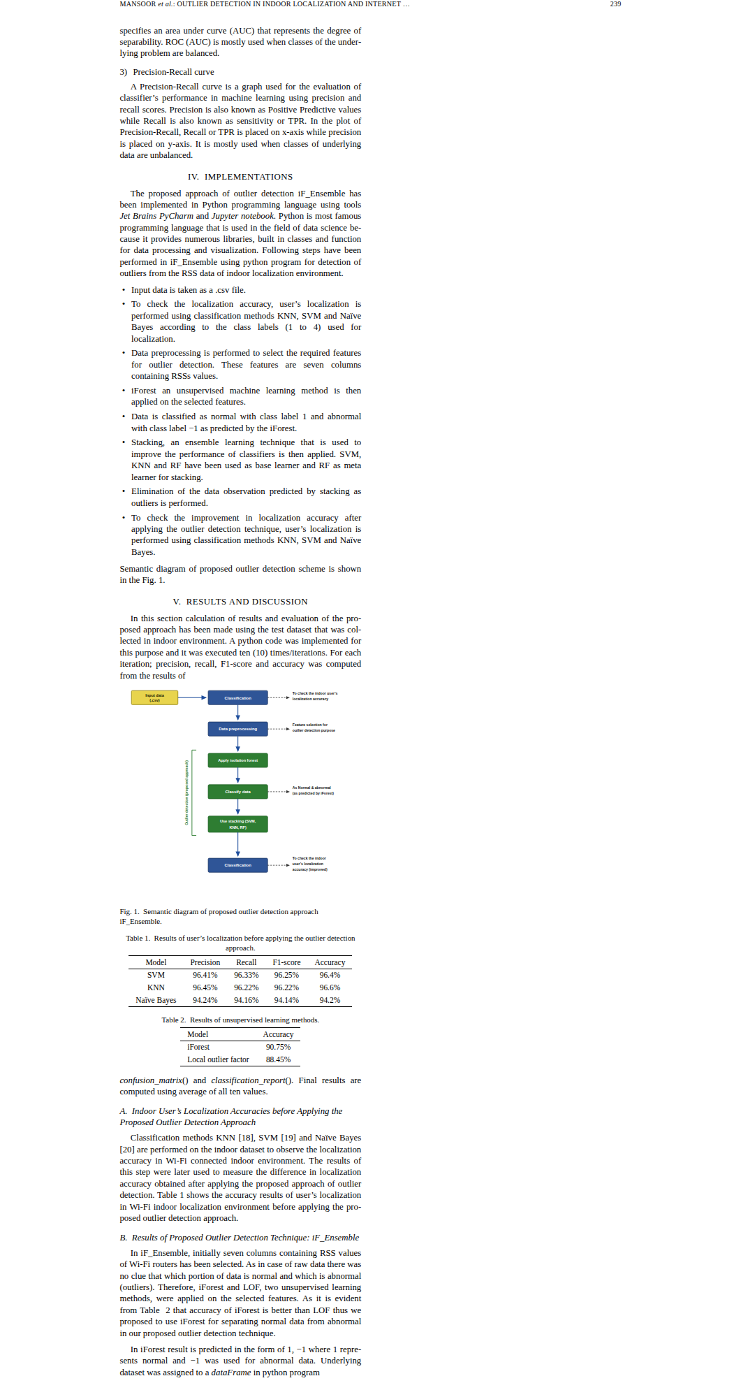MANSOOR et al.: OUTLIER DETECTION IN INDOOR LOCALIZATION AND INTERNET …
239
specifies an area under curve (AUC) that represents the degree of separability. ROC (AUC) is mostly used when classes of the underlying problem are balanced.
3) Precision-Recall curve
A Precision-Recall curve is a graph used for the evaluation of classifier’s performance in machine learning using precision and recall scores. Precision is also known as Positive Predictive values while Recall is also known as sensitivity or TPR. In the plot of Precision-Recall, Recall or TPR is placed on x-axis while precision is placed on y-axis. It is mostly used when classes of underlying data are unbalanced.
IV. Implementations
The proposed approach of outlier detection iF_Ensemble has been implemented in Python programming language using tools Jet Brains PyCharm and Jupyter notebook. Python is most famous programming language that is used in the field of data science because it provides numerous libraries, built in classes and function for data processing and visualization. Following steps have been performed in iF_Ensemble using python program for detection of outliers from the RSS data of indoor localization environment.
Input data is taken as a .csv file.
To check the localization accuracy, user’s localization is performed using classification methods KNN, SVM and Naïve Bayes according to the class labels (1 to 4) used for localization.
Data preprocessing is performed to select the required features for outlier detection. These features are seven columns containing RSSs values.
iForest an unsupervised machine learning method is then applied on the selected features.
Data is classified as normal with class label 1 and abnormal with class label −1 as predicted by the iForest.
Stacking, an ensemble learning technique that is used to improve the performance of classifiers is then applied. SVM, KNN and RF have been used as base learner and RF as meta learner for stacking.
Elimination of the data observation predicted by stacking as outliers is performed.
To check the improvement in localization accuracy after applying the outlier detection technique, user’s localization is performed using classification methods KNN, SVM and Naïve Bayes.
Semantic diagram of proposed outlier detection scheme is shown in the Fig. 1.
V. Results and Discussion
In this section calculation of results and evaluation of the proposed approach has been made using the test dataset that was collected in indoor environment. A python code was implemented for this purpose and it was executed ten (10) times/iterations. For each iteration; precision, recall, F1-score and accuracy was computed from the results of
Input data (.csv) Classification Data preprocessing Apply isolation forest Classify data Use stacking (SVM, KNN, RF) Classification To check the indoor user’s localization accuracy Feature selection for outlier detection purpose As Normal & abnormal (as predicted by iForest) To check the indoor user’s localization accuracy (improved) Outlier detection (proposed approach)
Fig. 1. Semantic diagram of proposed outlier detection approach iF_Ensemble.
Table 1. Results of user’s localization before applying the outlier detection approach.
| Model | Precision | Recall | F1-score | Accuracy |
| --- | --- | --- | --- | --- |
| SVM | 96.41% | 96.33% | 96.25% | 96.4% |
| KNN | 96.45% | 96.22% | 96.22% | 96.6% |
| Naïve Bayes | 94.24% | 94.16% | 94.14% | 94.2% |
Table 2. Results of unsupervised learning methods.
| Model | Accuracy |
| --- | --- |
| iForest | 90.75% |
| Local outlier factor | 88.45% |
confusion_matrix() and classification_report(). Final results are computed using average of all ten values.
A. Indoor User’s Localization Accuracies before Applying the Proposed Outlier Detection Approach
Classification methods KNN [18], SVM [19] and Naïve Bayes [20] are performed on the indoor dataset to observe the localization accuracy in Wi-Fi connected indoor environment. The results of this step were later used to measure the difference in localization accuracy obtained after applying the proposed approach of outlier detection. Table 1 shows the accuracy results of user’s localization in Wi-Fi indoor localization environment before applying the proposed outlier detection approach.
B. Results of Proposed Outlier Detection Technique: iF_Ensemble
In iF_Ensemble, initially seven columns containing RSS values of Wi-Fi routers has been selected. As in case of raw data there was no clue that which portion of data is normal and which is abnormal (outliers). Therefore, iForest and LOF, two unsupervised learning methods, were applied on the selected features. As it is evident from Table 2 that accuracy of iForest is better than LOF thus we proposed to use iForest for separating normal data from abnormal in our proposed outlier detection technique.
In iForest result is predicted in the form of 1, −1 where 1 represents normal and −1 was used for abnormal data. Underlying dataset was assigned to a dataFrame in python program